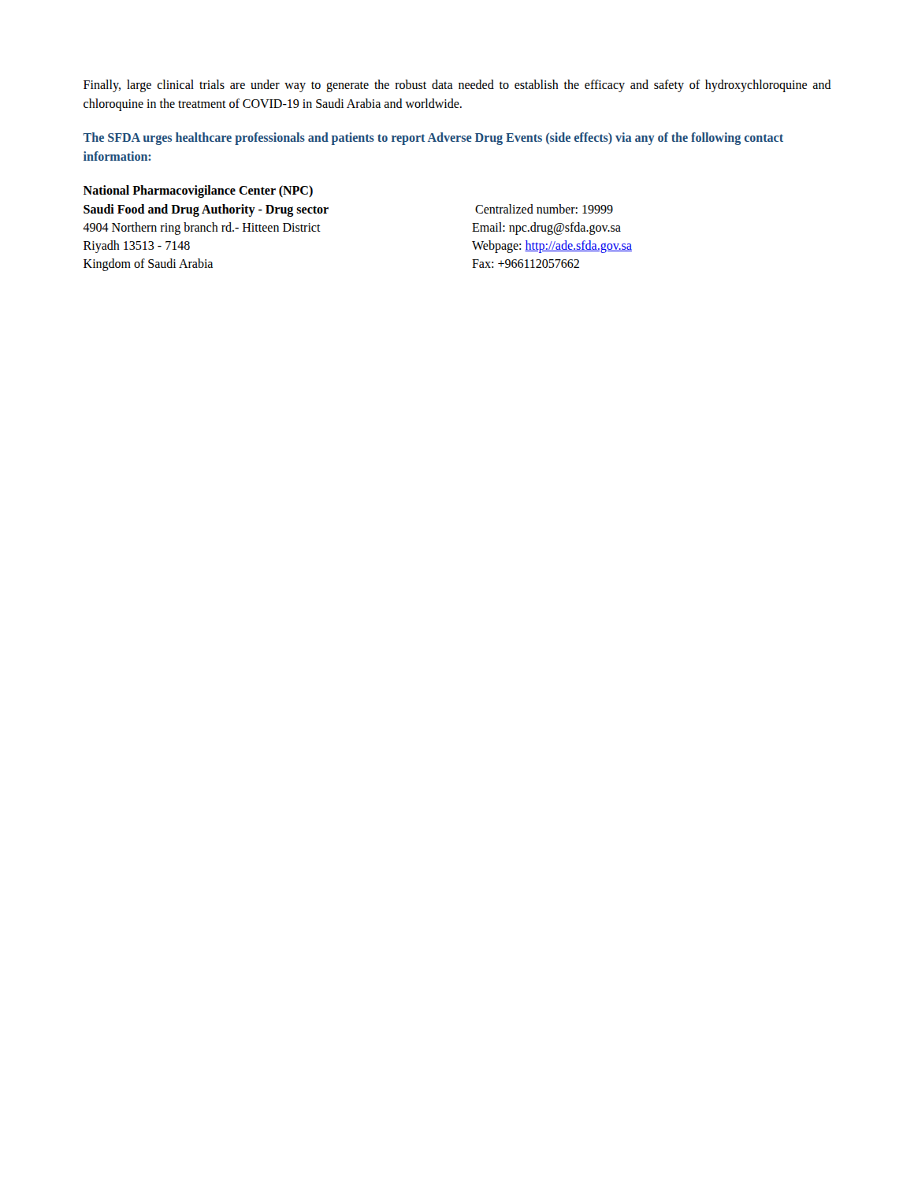Finally, large clinical trials are under way to generate the robust data needed to establish the efficacy and safety of hydroxychloroquine and chloroquine in the treatment of COVID-19 in Saudi Arabia and worldwide.
The SFDA urges healthcare professionals and patients to report Adverse Drug Events (side effects) via any of the following contact information:
| National Pharmacovigilance Center (NPC) | |
| Saudi Food and Drug Authority - Drug sector | Centralized number: 19999 |
| 4904 Northern ring branch rd.- Hitteen District | Email: npc.drug@sfda.gov.sa |
| Riyadh 13513 - 7148 | Webpage: http://ade.sfda.gov.sa |
| Kingdom of Saudi Arabia | Fax: +966112057662 |